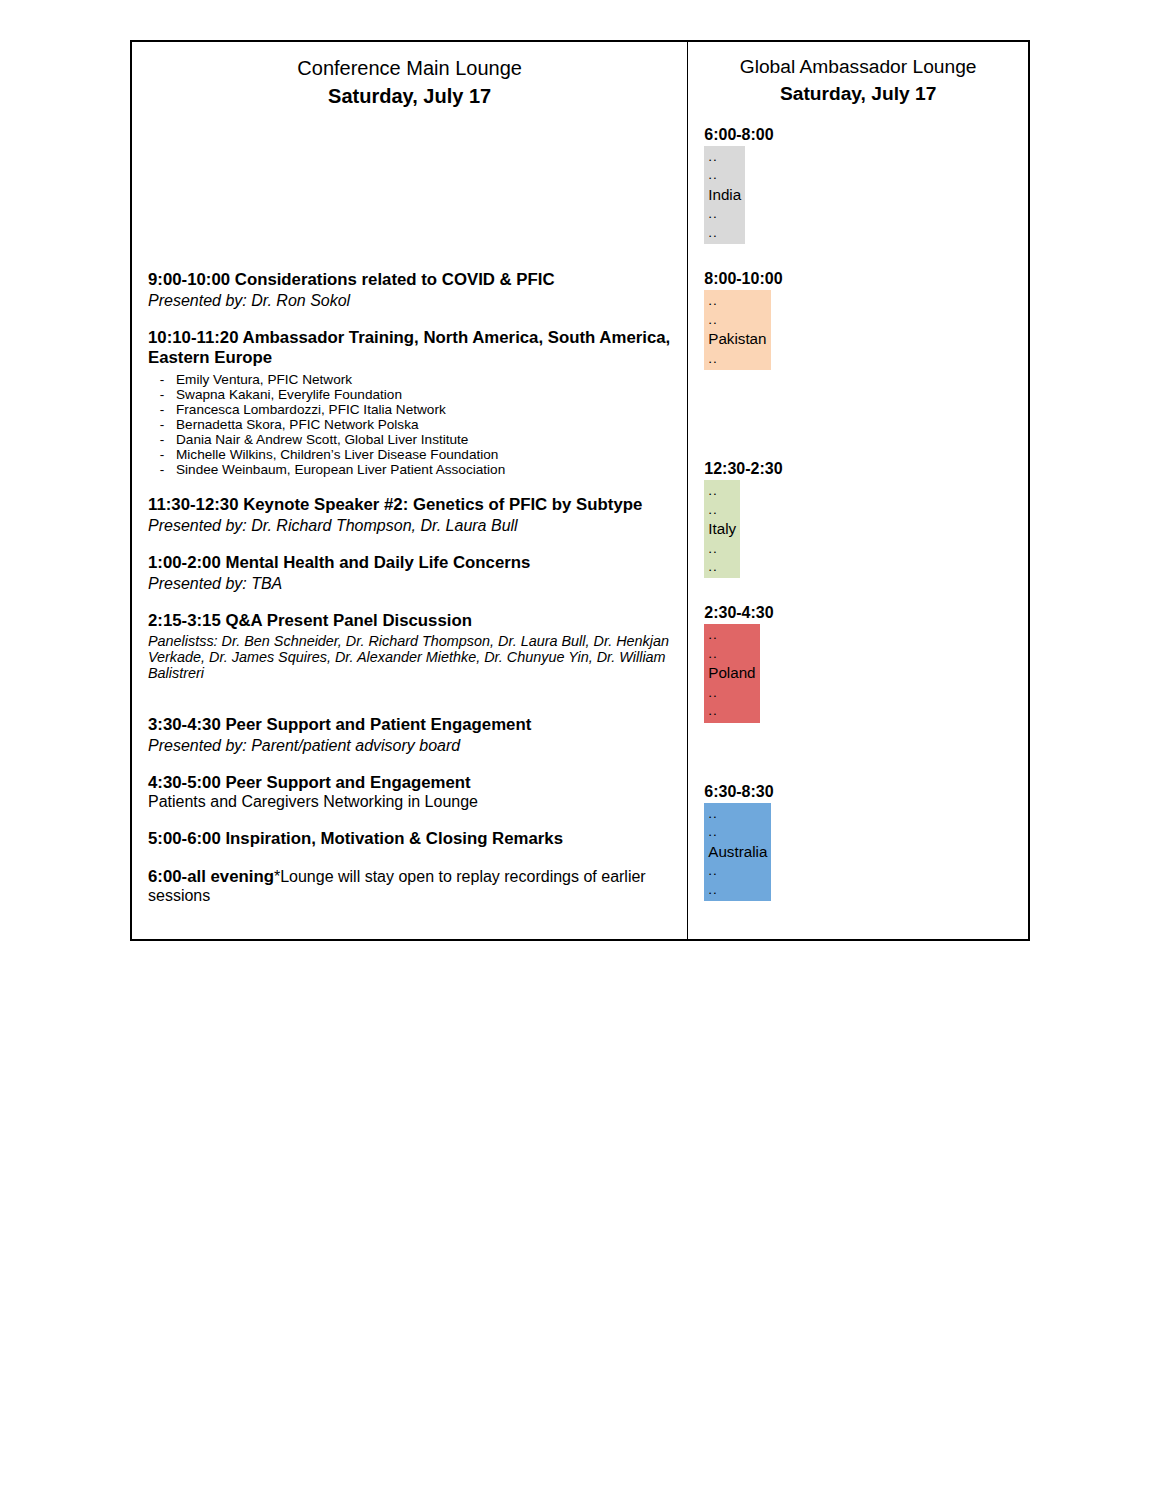| Conference Main Lounge Saturday, July 17 9:00-10:00 Considerations related to COVID & PFIC Presented by: Dr. Ron Sokol 10:10-11:20 Ambassador Training, North America, South America, Eastern Europe Emily Ventura, PFIC Network Swapna Kakani, Everylife Foundation Francesca Lombardozzi, PFIC Italia Network Bernadetta Skora, PFIC Network Polska Dania Nair & Andrew Scott, Global Liver Institute Michelle Wilkins, Children’s Liver Disease Foundation Sindee Weinbaum, European Liver Patient Association 11:30-12:30 Keynote Speaker #2: Genetics of PFIC by Subtype Presented by: Dr. Richard Thompson, Dr. Laura Bull 1:00-2:00 Mental Health and Daily Life Concerns Presented by: TBA 2:15-3:15 Q&A Present Panel Discussion Panelistss: Dr. Ben Schneider, Dr. Richard Thompson, Dr. Laura Bull, Dr. Henkjan Verkade, Dr. James Squires, Dr. Alexander Miethke, Dr. Chunyue Yin, Dr. William Balistreri 3:30-4:30 Peer Support and Patient Engagement Presented by: Parent/patient advisory board 4:30-5:00 Peer Support and Engagement Patients and Caregivers Networking in Lounge 5:00-6:00 Inspiration, Motivation & Closing Remarks 6:00-all evening *Lounge will stay open to replay recordings of earlier sessions | Global Ambassador Lounge Saturday, July 17 6:00-8:00 .. .. India .. .. 8:00-10:00 .. .. Pakistan .. 12:30-2:30 .. .. Italy .. .. 2:30-4:30 .. .. Poland .. .. 6:30-8:30 .. .. Australia .. .. |